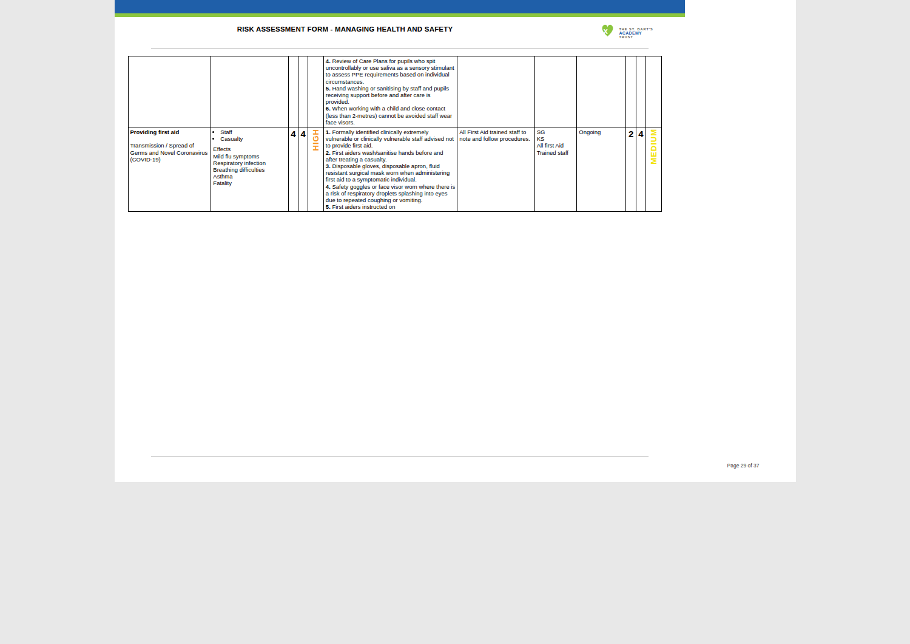RISK ASSESSMENT FORM - MANAGING HEALTH AND SAFETY
X
THE ST. BART'S
ACADEMY
TRUST
| | | | | | 4. Review of Care Plans for pupils who spit uncontrollably or use saliva as a sensory stimulant to assess PPE requirements based on individual circumstances. 5. Hand washing or sanitising by staff and pupils receiving support before and after care is provided. 6. When working with a child and close contact (less than 2-metres) cannot be avoided staff wear face visors. | | | | | | |
| Providing first aid Transmission / Spread of Germs and Novel Coronavirus (COVID-19) | Staff Casualty Effects Mild flu symptoms Respiratory infection Breathing difficulties Asthma Fatality | 4 | 4 | HIGH | 1. Formally identified clinically extremely vulnerable or clinically vulnerable staff advised not to provide first aid. 2. First aiders wash/sanitise hands before and after treating a casualty. 3. Disposable gloves, disposable apron, fluid resistant surgical mask worn when administering first aid to a symptomatic individual. 4. Safety goggles or face visor worn where there is a risk of respiratory droplets splashing into eyes due to repeated coughing or vomiting. 5. First aiders instructed on | All First Aid trained staff to note and follow procedures. | SG KS All first Aid Trained staff | Ongoing | 2 | 4 | MEDIUM |
Page 29 of 37